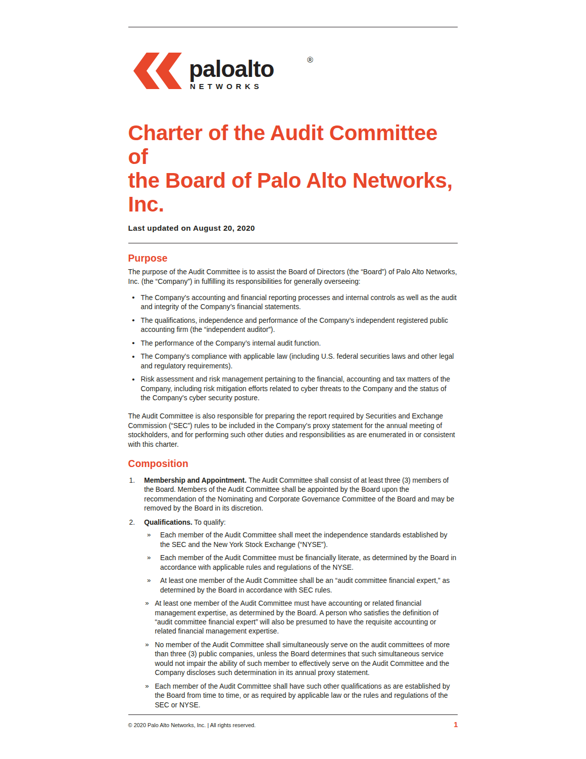paloalto ® NETWORKS
Charter of the Audit Committee of
the Board of Palo Alto Networks, Inc.
Last updated on August 20, 2020
Purpose
The purpose of the Audit Committee is to assist the Board of Directors (the “Board”) of Palo Alto Networks, Inc. (the “Company”) in fulfilling its responsibilities for generally overseeing:
The Company’s accounting and financial reporting processes and internal controls as well as the audit and integrity of the Company’s financial statements.
The qualifications, independence and performance of the Company’s independent registered public accounting firm (the “independent auditor”).
The performance of the Company’s internal audit function.
The Company’s compliance with applicable law (including U.S. federal securities laws and other legal and regulatory requirements).
Risk assessment and risk management pertaining to the financial, accounting and tax matters of the Company, including risk mitigation efforts related to cyber threats to the Company and the status of the Company's cyber security posture.
The Audit Committee is also responsible for preparing the report required by Securities and Exchange Commission (“SEC”) rules to be included in the Company’s proxy statement for the annual meeting of stockholders, and for performing such other duties and responsibilities as are enumerated in or consistent with this charter.
Composition
Membership and Appointment. The Audit Committee shall consist of at least three (3) members of the Board. Members of the Audit Committee shall be appointed by the Board upon the recommendation of the Nominating and Corporate Governance Committee of the Board and may be removed by the Board in its discretion.
Qualifications. To qualify:
Each member of the Audit Committee shall meet the independence standards established by the SEC and the New York Stock Exchange (“NYSE”).
Each member of the Audit Committee must be financially literate, as determined by the Board in accordance with applicable rules and regulations of the NYSE.
At least one member of the Audit Committee shall be an “audit committee financial expert,” as determined by the Board in accordance with SEC rules.
At least one member of the Audit Committee must have accounting or related financial management expertise, as determined by the Board. A person who satisfies the definition of “audit committee financial expert” will also be presumed to have the requisite accounting or related financial management expertise.
No member of the Audit Committee shall simultaneously serve on the audit committees of more than three (3) public companies, unless the Board determines that such simultaneous service would not impair the ability of such member to effectively serve on the Audit Committee and the Company discloses such determination in its annual proxy statement.
Each member of the Audit Committee shall have such other qualifications as are established by the Board from time to time, or as required by applicable law or the rules and regulations of the SEC or NYSE.
© 2020 Palo Alto Networks, Inc. | All rights reserved.
1